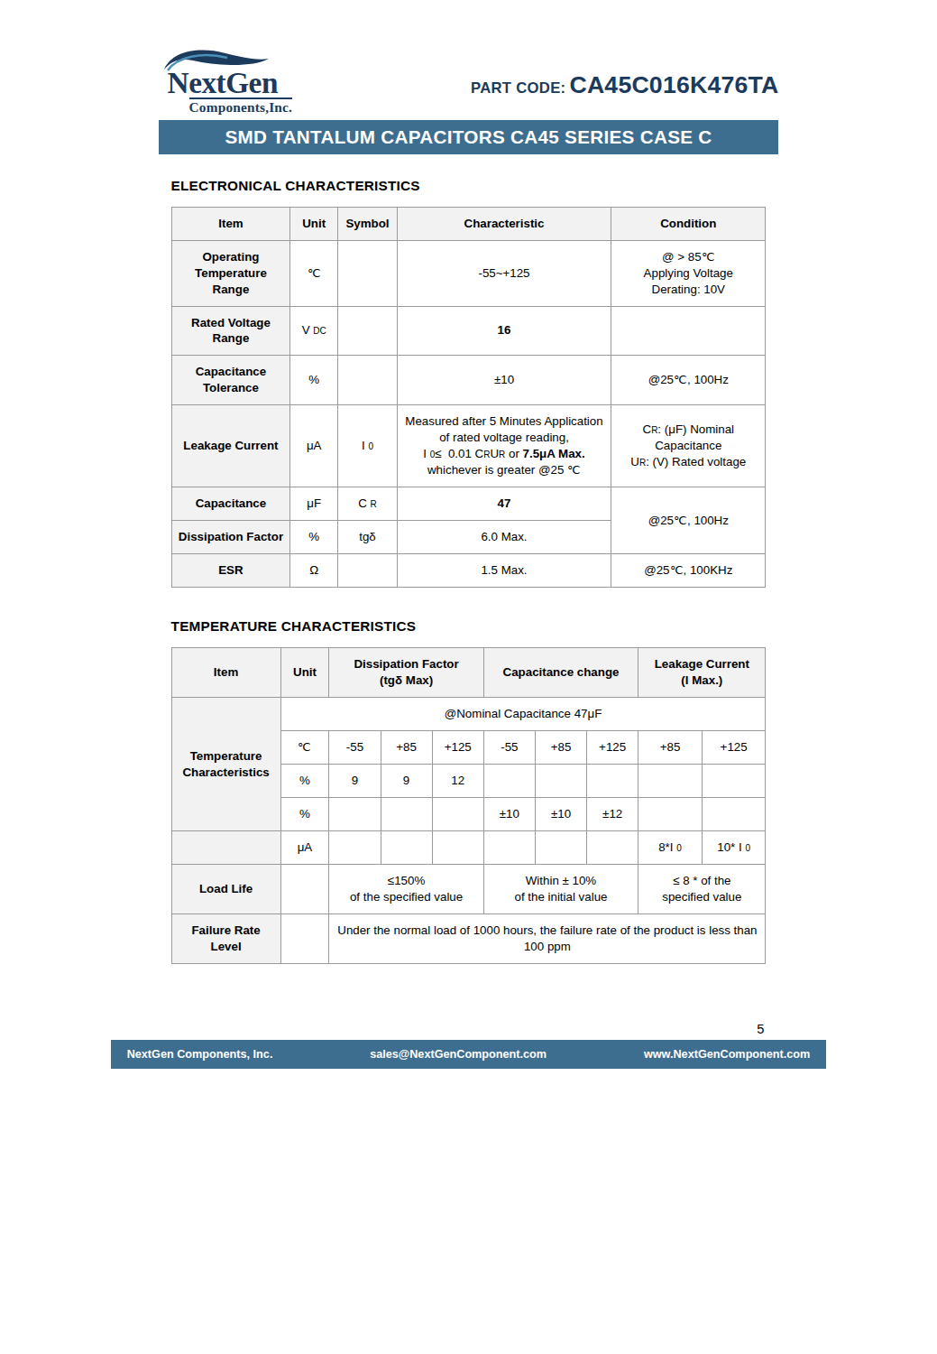NextGen
Components,Inc.
PART CODE: CA45C016K476TA
SMD TANTALUM CAPACITORS CA45 SERIES CASE C
ELECTRONICAL CHARACTERISTICS
| Item | Unit | Symbol | Characteristic | Condition |
| --- | --- | --- | --- | --- |
| Operating Temperature Range | ℃ | | -55~+125 | @ > 85℃ Applying Voltage Derating: 10V |
| Rated Voltage Range | V DC | | 16 | |
| Capacitance Tolerance | % | | ±10 | @25℃, 100Hz |
| Leakage Current | μA | I 0 | Measured after 5 Minutes Application of rated voltage reading, I 0 ≤ 0.01 C R U R or 7.5μA Max. whichever is greater @25 ℃ | C R : (μF) Nominal Capacitance U R : (V) Rated voltage |
| Capacitance | μF | C R | 47 | @25℃, 100Hz |
| Dissipation Factor | % | tgδ | 6.0 Max. |
| ESR | Ω | | 1.5 Max. | @25℃, 100KHz |
TEMPERATURE CHARACTERISTICS
| Item | Unit | Dissipation Factor (tgδ Max) | Capacitance change | Leakage Current (I Max.) |
| --- | --- | --- | --- | --- |
| Temperature Characteristics | @Nominal Capacitance 47μF |
| ℃ | -55 | +85 | +125 | -55 | +85 | +125 | +85 | +125 |
| % | 9 | 9 | 12 | | | | | |
| % | | | | ±10 | ±10 | ±12 | | |
| | μA | | | | | | | 8*I 0 | 10* I 0 |
| Load Life | | ≤150% of the specified value | Within ± 10% of the initial value | ≤ 8 * of the specified value |
| Failure Rate Level | | Under the normal load of 1000 hours, the failure rate of the product is less than 100 ppm |
5
NextGen Components, Inc.
sales@NextGenComponent.com
www.NextGenComponent.com